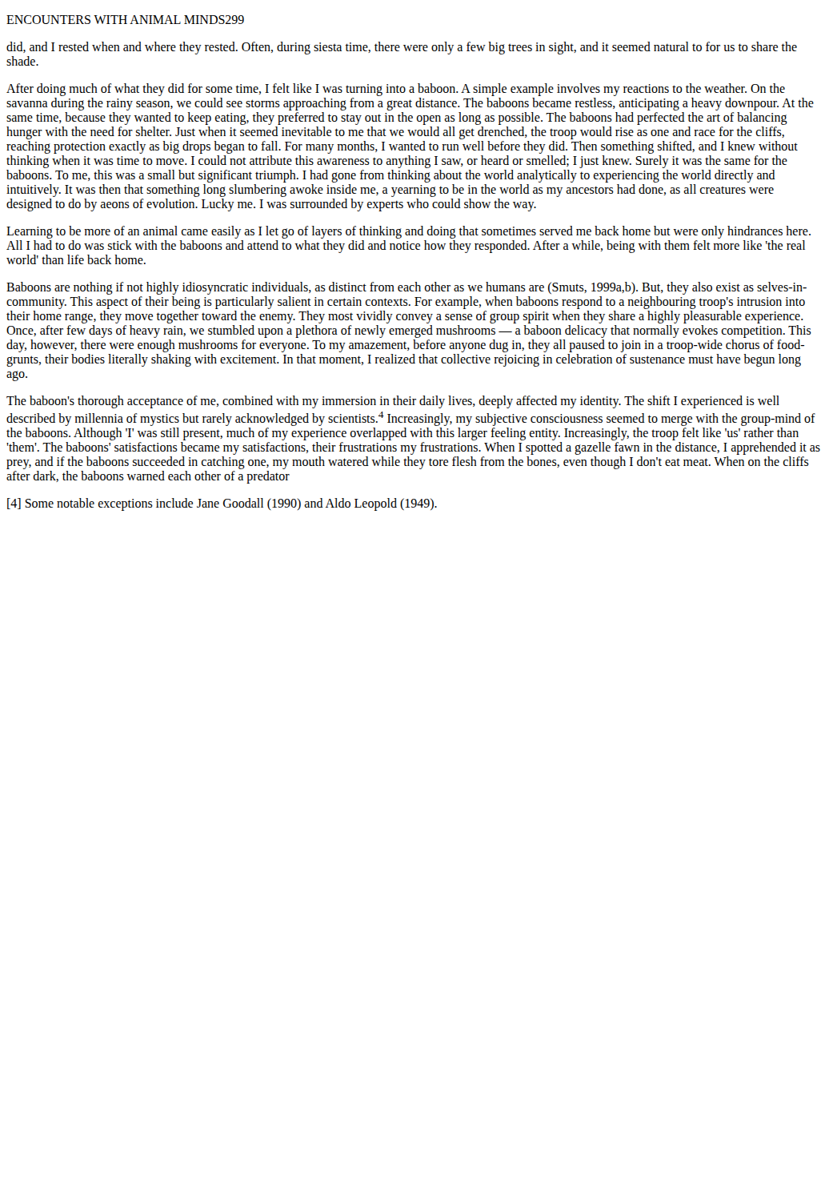ENCOUNTERS WITH ANIMAL MINDS299
did, and I rested when and where they rested. Often, during siesta time, there were only a few big trees in sight, and it seemed natural to for us to share the shade.
After doing much of what they did for some time, I felt like I was turning into a baboon. A simple example involves my reactions to the weather. On the savanna during the rainy season, we could see storms approaching from a great distance. The baboons became restless, anticipating a heavy downpour. At the same time, because they wanted to keep eating, they preferred to stay out in the open as long as possible. The baboons had perfected the art of balancing hunger with the need for shelter. Just when it seemed inevitable to me that we would all get drenched, the troop would rise as one and race for the cliffs, reaching protection exactly as big drops began to fall. For many months, I wanted to run well before they did. Then something shifted, and I knew without thinking when it was time to move. I could not attribute this awareness to anything I saw, or heard or smelled; I just knew. Surely it was the same for the baboons. To me, this was a small but significant triumph. I had gone from thinking about the world analytically to experiencing the world directly and intuitively. It was then that something long slumbering awoke inside me, a yearning to be in the world as my ancestors had done, as all creatures were designed to do by aeons of evolution. Lucky me. I was surrounded by experts who could show the way.
Learning to be more of an animal came easily as I let go of layers of thinking and doing that sometimes served me back home but were only hindrances here. All I had to do was stick with the baboons and attend to what they did and notice how they responded. After a while, being with them felt more like 'the real world' than life back home.
Baboons are nothing if not highly idiosyncratic individuals, as distinct from each other as we humans are (Smuts, 1999a,b). But, they also exist as selves-in-community. This aspect of their being is particularly salient in certain contexts. For example, when baboons respond to a neighbouring troop's intrusion into their home range, they move together toward the enemy. They most vividly convey a sense of group spirit when they share a highly pleasurable experience. Once, after few days of heavy rain, we stumbled upon a plethora of newly emerged mushrooms — a baboon delicacy that normally evokes competition. This day, however, there were enough mushrooms for everyone. To my amazement, before anyone dug in, they all paused to join in a troop-wide chorus of food-grunts, their bodies literally shaking with excitement. In that moment, I realized that collective rejoicing in celebration of sustenance must have begun long ago.
The baboon's thorough acceptance of me, combined with my immersion in their daily lives, deeply affected my identity. The shift I experienced is well described by millennia of mystics but rarely acknowledged by scientists.4 Increasingly, my subjective consciousness seemed to merge with the group-mind of the baboons. Although 'I' was still present, much of my experience overlapped with this larger feeling entity. Increasingly, the troop felt like 'us' rather than 'them'. The baboons' satisfactions became my satisfactions, their frustrations my frustrations. When I spotted a gazelle fawn in the distance, I apprehended it as prey, and if the baboons succeeded in catching one, my mouth watered while they tore flesh from the bones, even though I don't eat meat. When on the cliffs after dark, the baboons warned each other of a predator
[4] Some notable exceptions include Jane Goodall (1990) and Aldo Leopold (1949).